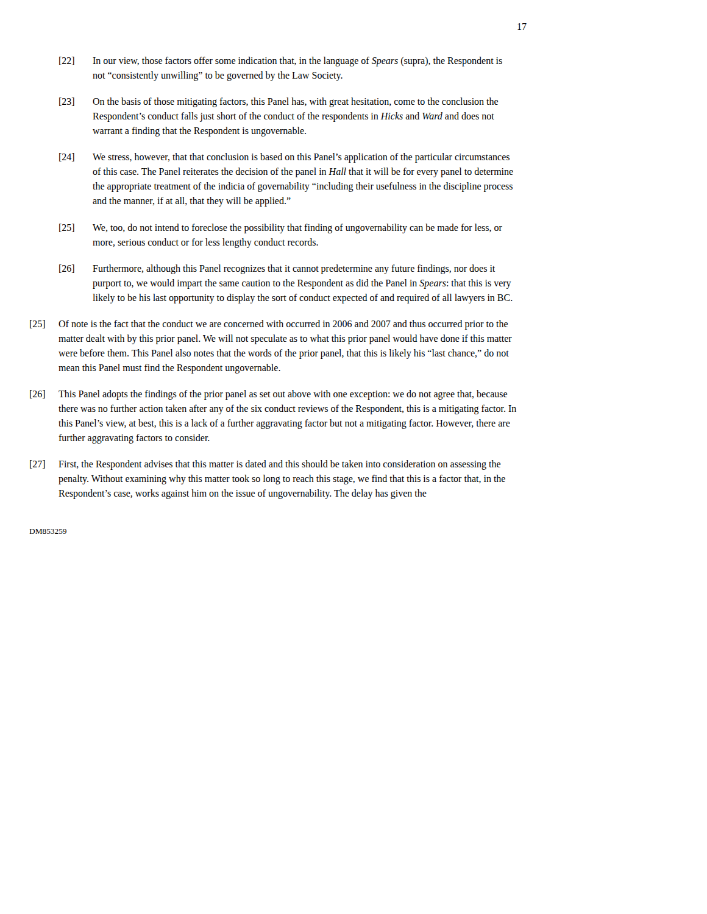17
[22]
In our view, those factors offer some indication that, in the language of Spears (supra), the Respondent is not “consistently unwilling” to be governed by the Law Society.
[23]
On the basis of those mitigating factors, this Panel has, with great hesitation, come to the conclusion the Respondent’s conduct falls just short of the conduct of the respondents in Hicks and Ward and does not warrant a finding that the Respondent is ungovernable.
[24]
We stress, however, that that conclusion is based on this Panel’s application of the particular circumstances of this case. The Panel reiterates the decision of the panel in Hall that it will be for every panel to determine the appropriate treatment of the indicia of governability “including their usefulness in the discipline process and the manner, if at all, that they will be applied.”
[25]
We, too, do not intend to foreclose the possibility that finding of ungovernability can be made for less, or more, serious conduct or for less lengthy conduct records.
[26]
Furthermore, although this Panel recognizes that it cannot predetermine any future findings, nor does it purport to, we would impart the same caution to the Respondent as did the Panel in Spears: that this is very likely to be his last opportunity to display the sort of conduct expected of and required of all lawyers in BC.
[25]
Of note is the fact that the conduct we are concerned with occurred in 2006 and 2007 and thus occurred prior to the matter dealt with by this prior panel. We will not speculate as to what this prior panel would have done if this matter were before them. This Panel also notes that the words of the prior panel, that this is likely his “last chance,” do not mean this Panel must find the Respondent ungovernable.
[26]
This Panel adopts the findings of the prior panel as set out above with one exception: we do not agree that, because there was no further action taken after any of the six conduct reviews of the Respondent, this is a mitigating factor. In this Panel’s view, at best, this is a lack of a further aggravating factor but not a mitigating factor. However, there are further aggravating factors to consider.
[27]
First, the Respondent advises that this matter is dated and this should be taken into consideration on assessing the penalty. Without examining why this matter took so long to reach this stage, we find that this is a factor that, in the Respondent’s case, works against him on the issue of ungovernability. The delay has given the
DM853259